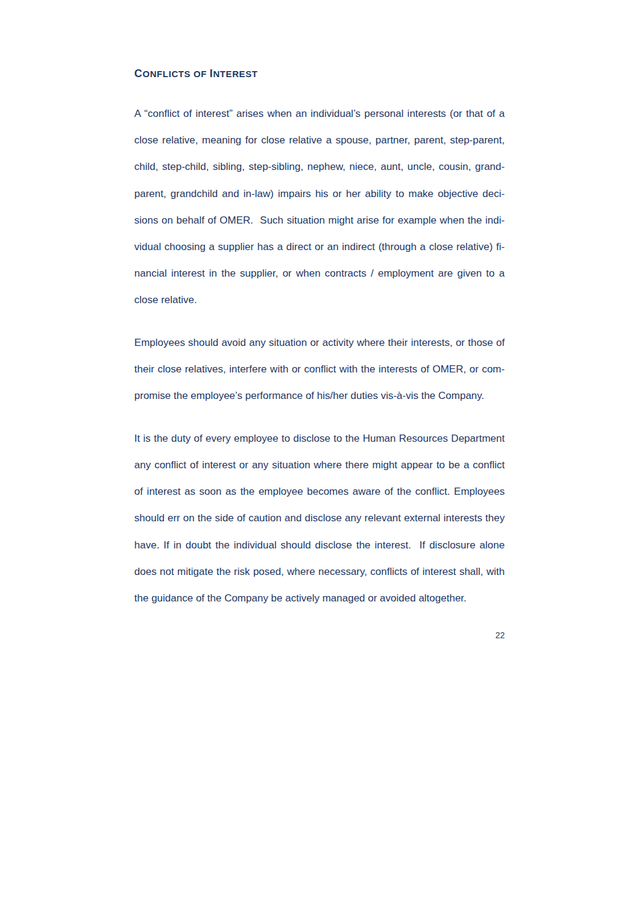CONFLICTS OF INTEREST
A “conflict of interest” arises when an individual’s personal interests (or that of a close relative, meaning for close relative a spouse, partner, parent, step-parent, child, step-child, sibling, step-sibling, nephew, niece, aunt, uncle, cousin, grandparent, grandchild and in-law) impairs his or her ability to make objective decisions on behalf of OMER. Such situation might arise for example when the individual choosing a supplier has a direct or an indirect (through a close relative) financial interest in the supplier, or when contracts / employment are given to a close relative.
Employees should avoid any situation or activity where their interests, or those of their close relatives, interfere with or conflict with the interests of OMER, or compromise the employee’s performance of his/her duties vis-à-vis the Company.
It is the duty of every employee to disclose to the Human Resources Department any conflict of interest or any situation where there might appear to be a conflict of interest as soon as the employee becomes aware of the conflict. Employees should err on the side of caution and disclose any relevant external interests they have. If in doubt the individual should disclose the interest. If disclosure alone does not mitigate the risk posed, where necessary, conflicts of interest shall, with the guidance of the Company be actively managed or avoided altogether.
22